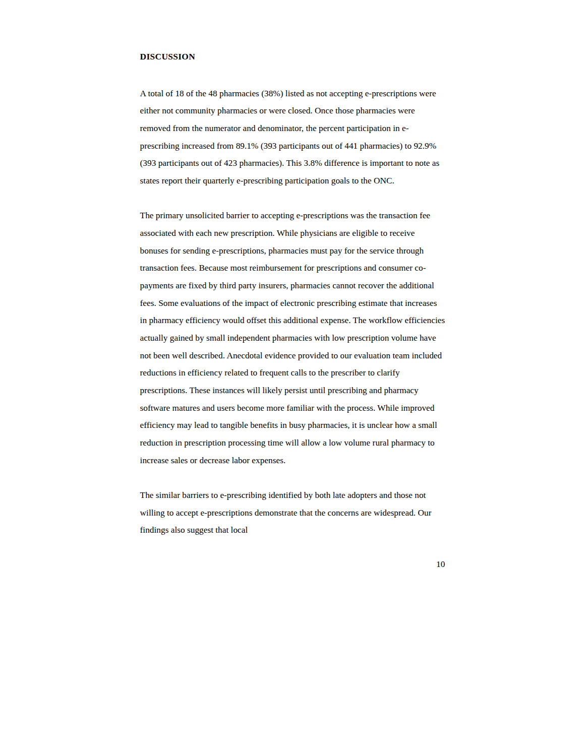DISCUSSION
A total of 18 of the 48 pharmacies (38%) listed as not accepting e-prescriptions were either not community pharmacies or were closed. Once those pharmacies were removed from the numerator and denominator, the percent participation in e-prescribing increased from 89.1% (393 participants out of 441 pharmacies) to 92.9% (393 participants out of 423 pharmacies). This 3.8% difference is important to note as states report their quarterly e-prescribing participation goals to the ONC.
The primary unsolicited barrier to accepting e-prescriptions was the transaction fee associated with each new prescription. While physicians are eligible to receive bonuses for sending e-prescriptions, pharmacies must pay for the service through transaction fees. Because most reimbursement for prescriptions and consumer co-payments are fixed by third party insurers, pharmacies cannot recover the additional fees. Some evaluations of the impact of electronic prescribing estimate that increases in pharmacy efficiency would offset this additional expense. The workflow efficiencies actually gained by small independent pharmacies with low prescription volume have not been well described. Anecdotal evidence provided to our evaluation team included reductions in efficiency related to frequent calls to the prescriber to clarify prescriptions. These instances will likely persist until prescribing and pharmacy software matures and users become more familiar with the process. While improved efficiency may lead to tangible benefits in busy pharmacies, it is unclear how a small reduction in prescription processing time will allow a low volume rural pharmacy to increase sales or decrease labor expenses.
The similar barriers to e-prescribing identified by both late adopters and those not willing to accept e-prescriptions demonstrate that the concerns are widespread. Our findings also suggest that local
10